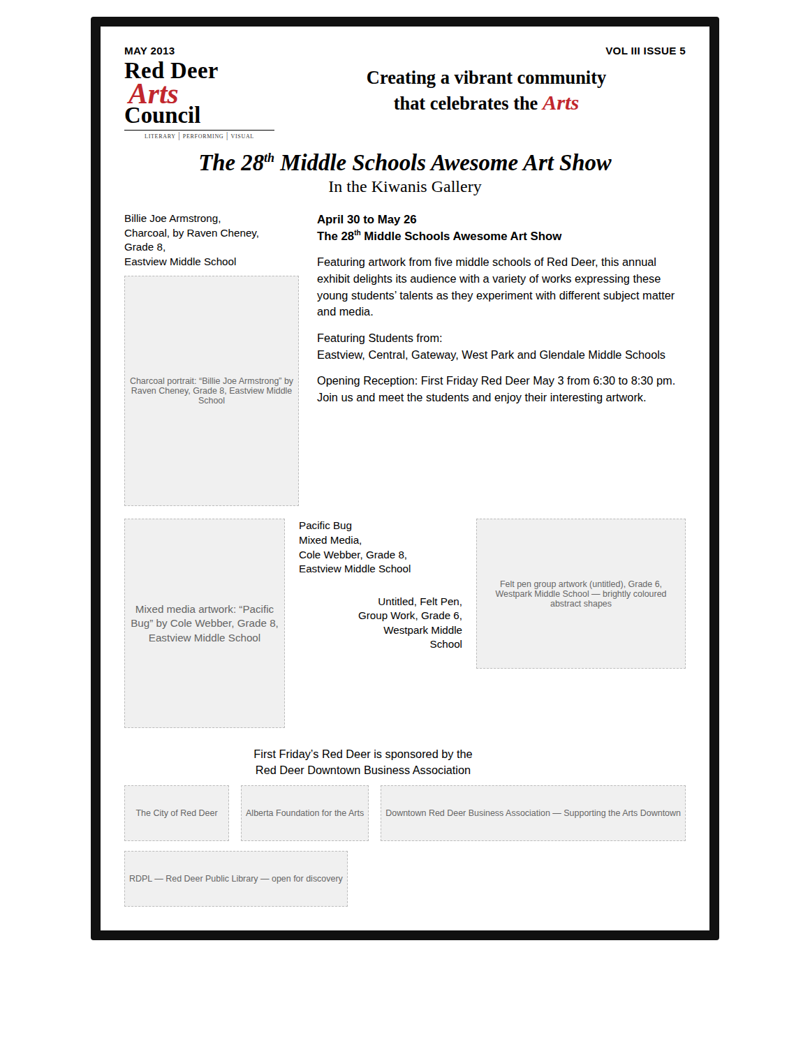MAY 2013 VOL III ISSUE 5
Red Deer
Arts
Council
literary | performing | visual
Creating a vibrant community
that celebrates the Arts
The 28th Middle Schools Awesome Art Show
In the Kiwanis Gallery
Billie Joe Armstrong,
Charcoal, by Raven Cheney,
Grade 8,
Eastview Middle School
Charcoal portrait: “Billie Joe Armstrong” by Raven Cheney, Grade 8, Eastview Middle School
April 30 to May 26
The 28th Middle Schools Awesome Art Show
Featuring artwork from five middle schools of Red Deer, this annual exhibit delights its audience with a variety of works expressing these young students’ talents as they experiment with different subject matter and media.
Featuring Students from:
Eastview, Central, Gateway, West Park and Glendale Middle Schools
Opening Reception: First Friday Red Deer May 3 from 6:30 to 8:30 pm. Join us and meet the students and enjoy their interesting artwork.
Mixed media artwork: “Pacific Bug” by Cole Webber, Grade 8, Eastview Middle School
Pacific Bug
Mixed Media,
Cole Webber, Grade 8,
Eastview Middle School
Untitled, Felt Pen,
Group Work, Grade 6,
Westpark Middle
School
Felt pen group artwork (untitled), Grade 6, Westpark Middle School — brightly coloured abstract shapes
First Friday’s Red Deer is sponsored by the
Red Deer Downtown Business Association
The City of Red Deer
Alberta Foundation for the Arts
Downtown Red Deer Business Association — Supporting the Arts Downtown
RDPL — Red Deer Public Library — open for discovery